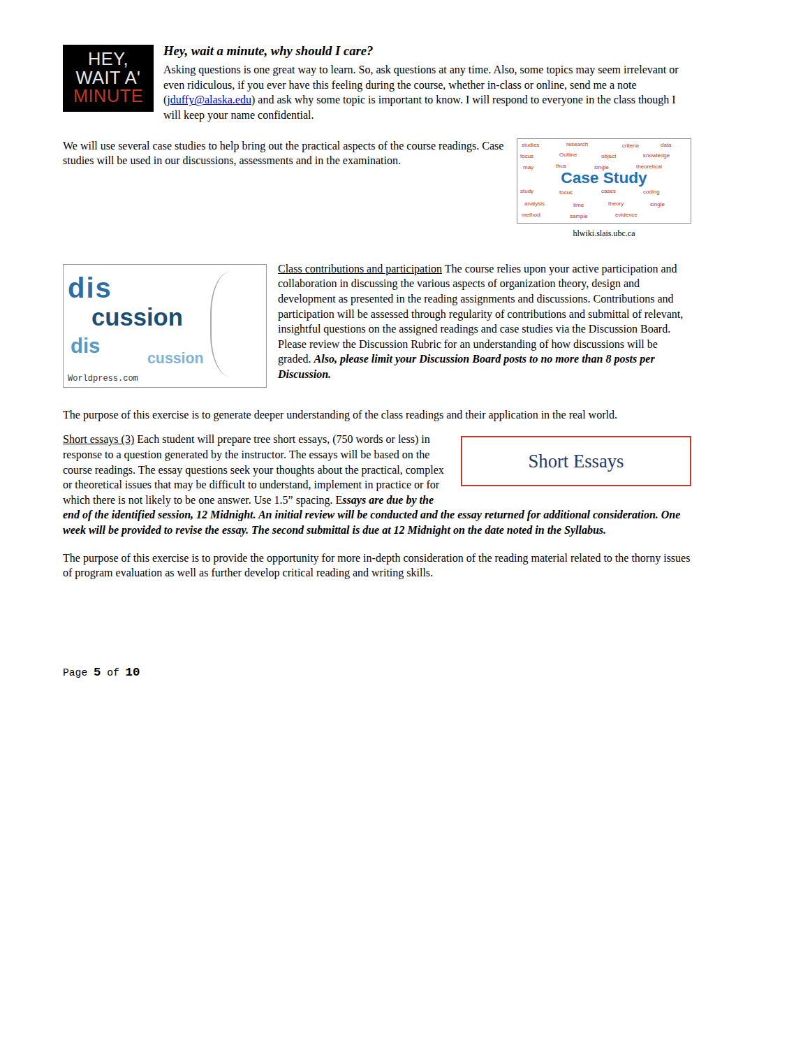HEY,
WAIT A'
MINUTE
Hey, wait a minute, why should I care?
Asking questions is one great way to learn. So, ask questions at any time. Also, some topics may seem irrelevant or even ridiculous, if you ever have this feeling during the course, whether in-class or online, send me a note (jduffy@alaska.edu) and ask why some topic is important to know. I will respond to everyone in the class though I will keep your name confidential.
studies research criteria data focus Outline object knowledge may thus single theoretical study focus cases coding analysis time theory single method sample evidence Case Study
hlwiki.slais.ubc.ca
We will use several case studies to help bring out the practical aspects of the course readings. Case studies will be used in our discussions, assessments and in the examination.
dis cussion dis cussion Worldpress.com
Class contributions and participation The course relies upon your active participation and collaboration in discussing the various aspects of organization theory, design and development as presented in the reading assignments and discussions. Contributions and participation will be assessed through regularity of contributions and submittal of relevant, insightful questions on the assigned readings and case studies via the Discussion Board. Please review the Discussion Rubric for an understanding of how discussions will be graded. Also, please limit your Discussion Board posts to no more than 8 posts per Discussion.
The purpose of this exercise is to generate deeper understanding of the class readings and their application in the real world.
Short Essays
Short essays (3) Each student will prepare tree short essays, (750 words or less) in response to a question generated by the instructor. The essays will be based on the course readings. The essay questions seek your thoughts about the practical, complex or theoretical issues that may be difficult to understand, implement in practice or for which there is not likely to be one answer. Use 1.5” spacing. Essays are due by the end of the identified session, 12 Midnight. An initial review will be conducted and the essay returned for additional consideration. One week will be provided to revise the essay. The second submittal is due at 12 Midnight on the date noted in the Syllabus.
The purpose of this exercise is to provide the opportunity for more in-depth consideration of the reading material related to the thorny issues of program evaluation as well as further develop critical reading and writing skills.
Page 5 of 10